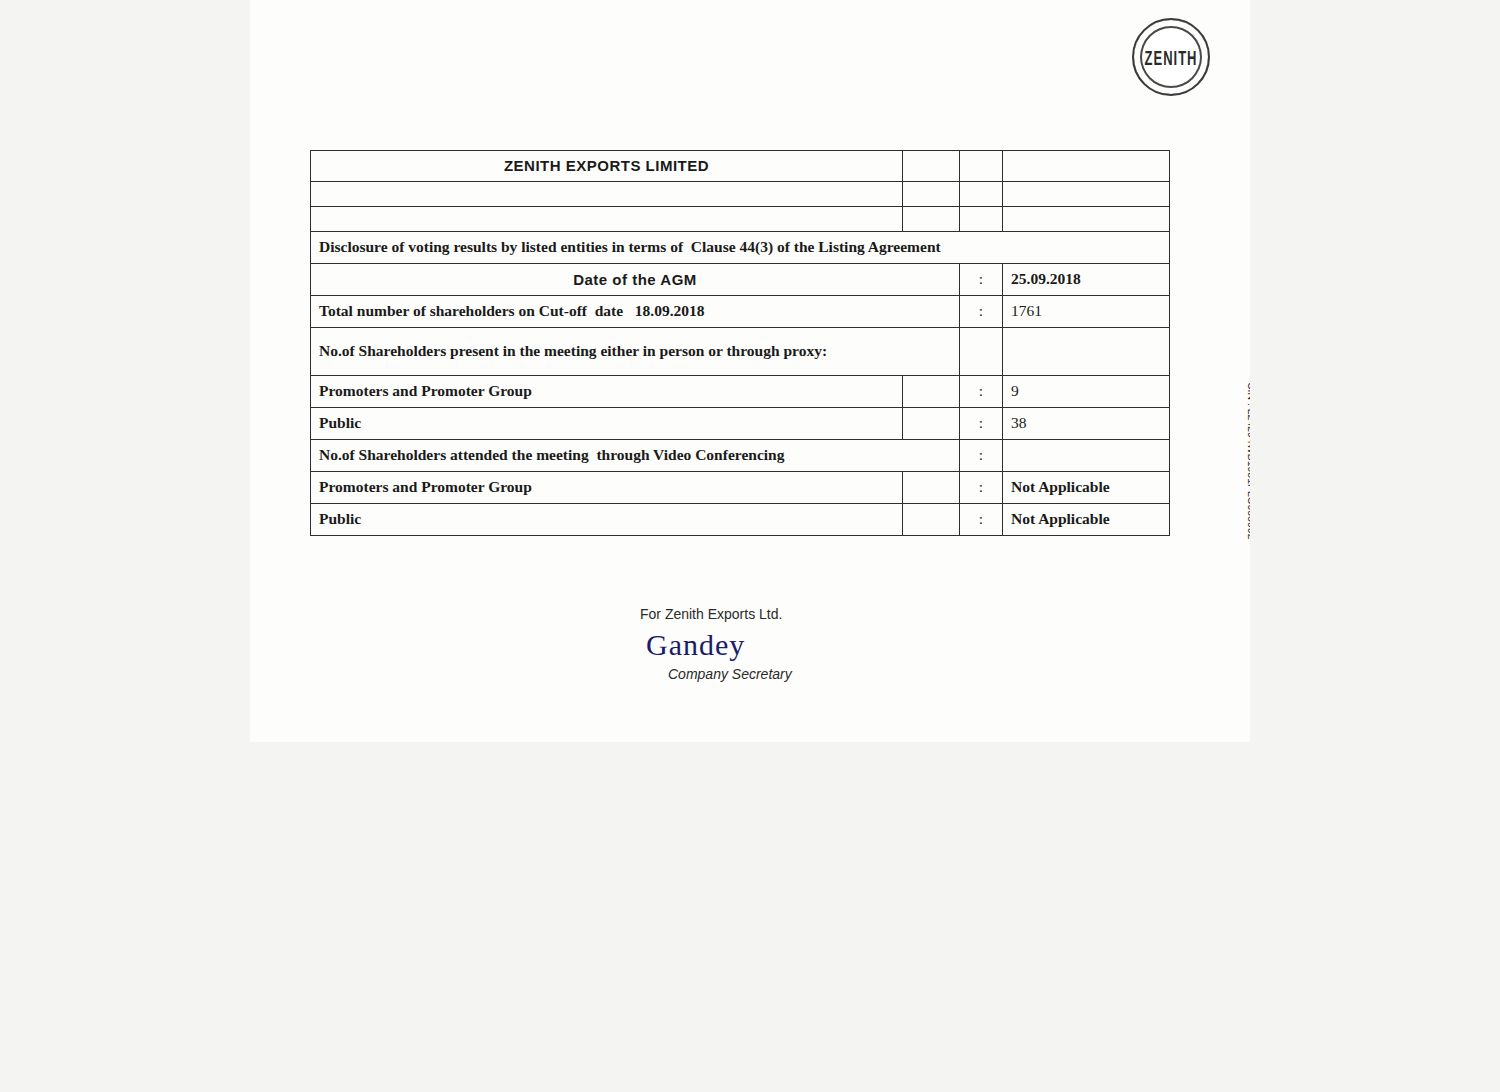ZENITH
| ZENITH EXPORTS LIMITED | | | |
| Disclosure of voting results by listed entities in terms of Clause 44(3) of the Listing Agreement |
| Date of the AGM | : | 25.09.2018 |
| Total number of shareholders on Cut-off date 18.09.2018 | : | 1761 |
| No.of Shareholders present in the meeting either in person or through proxy: | | |
| Promoters and Promoter Group | | : | 9 |
| Public | | : | 38 |
| No.of Shareholders attended the meeting through Video Conferencing | : | |
| Promoters and Promoter Group | | : | Not Applicable |
| Public | | : | Not Applicable |
For Zenith Exports Ltd.
Gandey
Company Secretary
Zenith Exports Limited
19, R. N. Mukherjee Road, Kolkata - 700 001, India
Telephone : 2248-7071, 2248-6936 Fax : 91-33-2243-9003
E-mail : zenith@giasc01.vsnl.net.in
CIN : L24294WB1981PLC033902